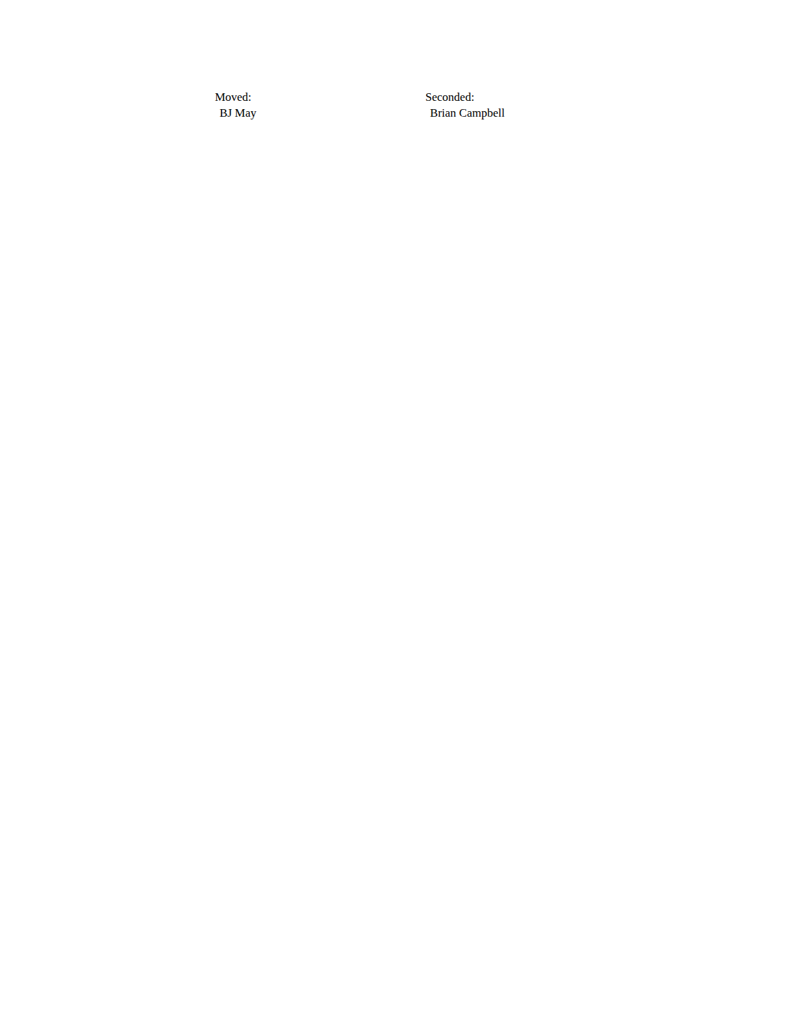Moved:
Seconded:
BJ May
Brian Campbell